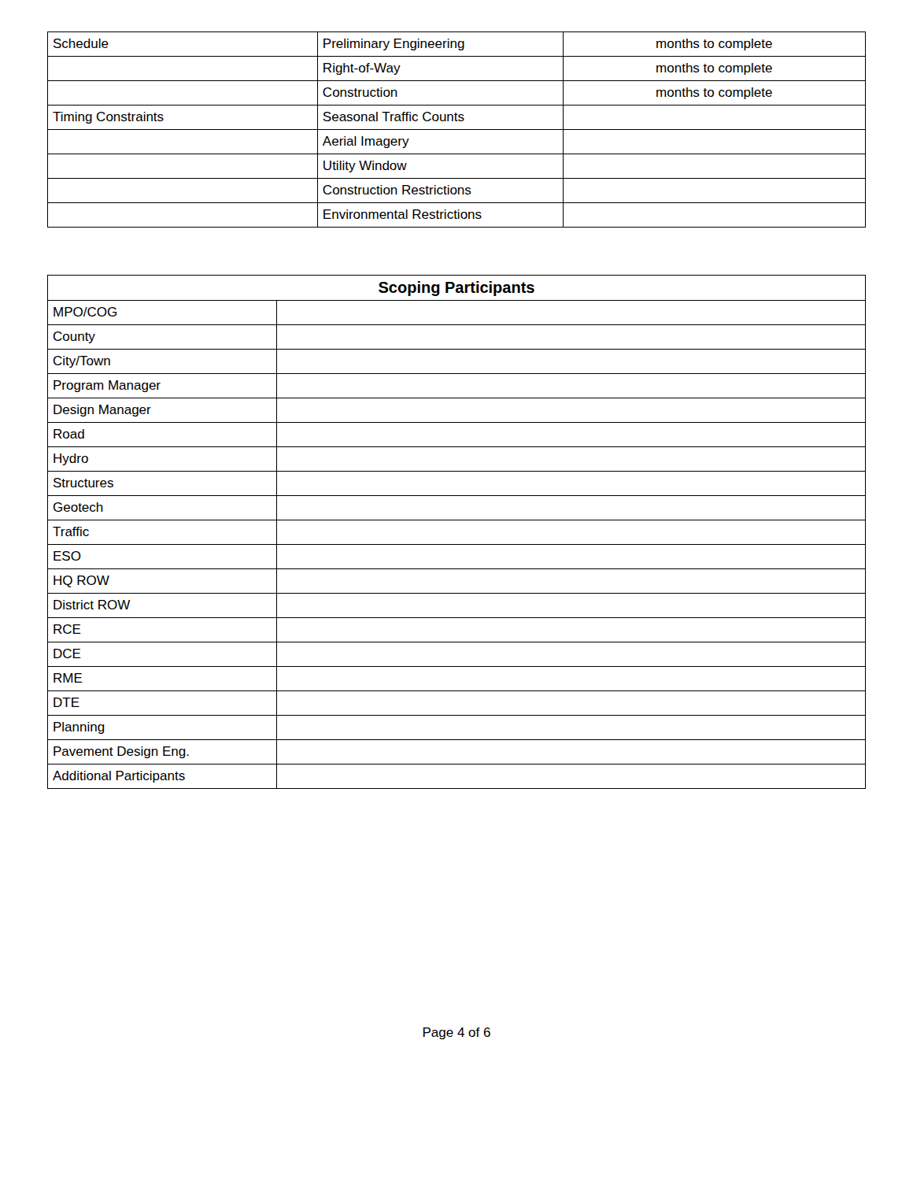| Schedule | Preliminary Engineering | months to complete |
| | Right-of-Way | months to complete |
| | Construction | months to complete |
| Timing Constraints | Seasonal Traffic Counts | |
| | Aerial Imagery | |
| | Utility Window | |
| | Construction Restrictions | |
| | Environmental Restrictions | |
Scoping Participants
| MPO/COG | |
| County | |
| City/Town | |
| Program Manager | |
| Design Manager | |
| Road | |
| Hydro | |
| Structures | |
| Geotech | |
| Traffic | |
| ESO | |
| HQ ROW | |
| District ROW | |
| RCE | |
| DCE | |
| RME | |
| DTE | |
| Planning | |
| Pavement Design Eng. | |
| Additional Participants | |
Page 4 of 6